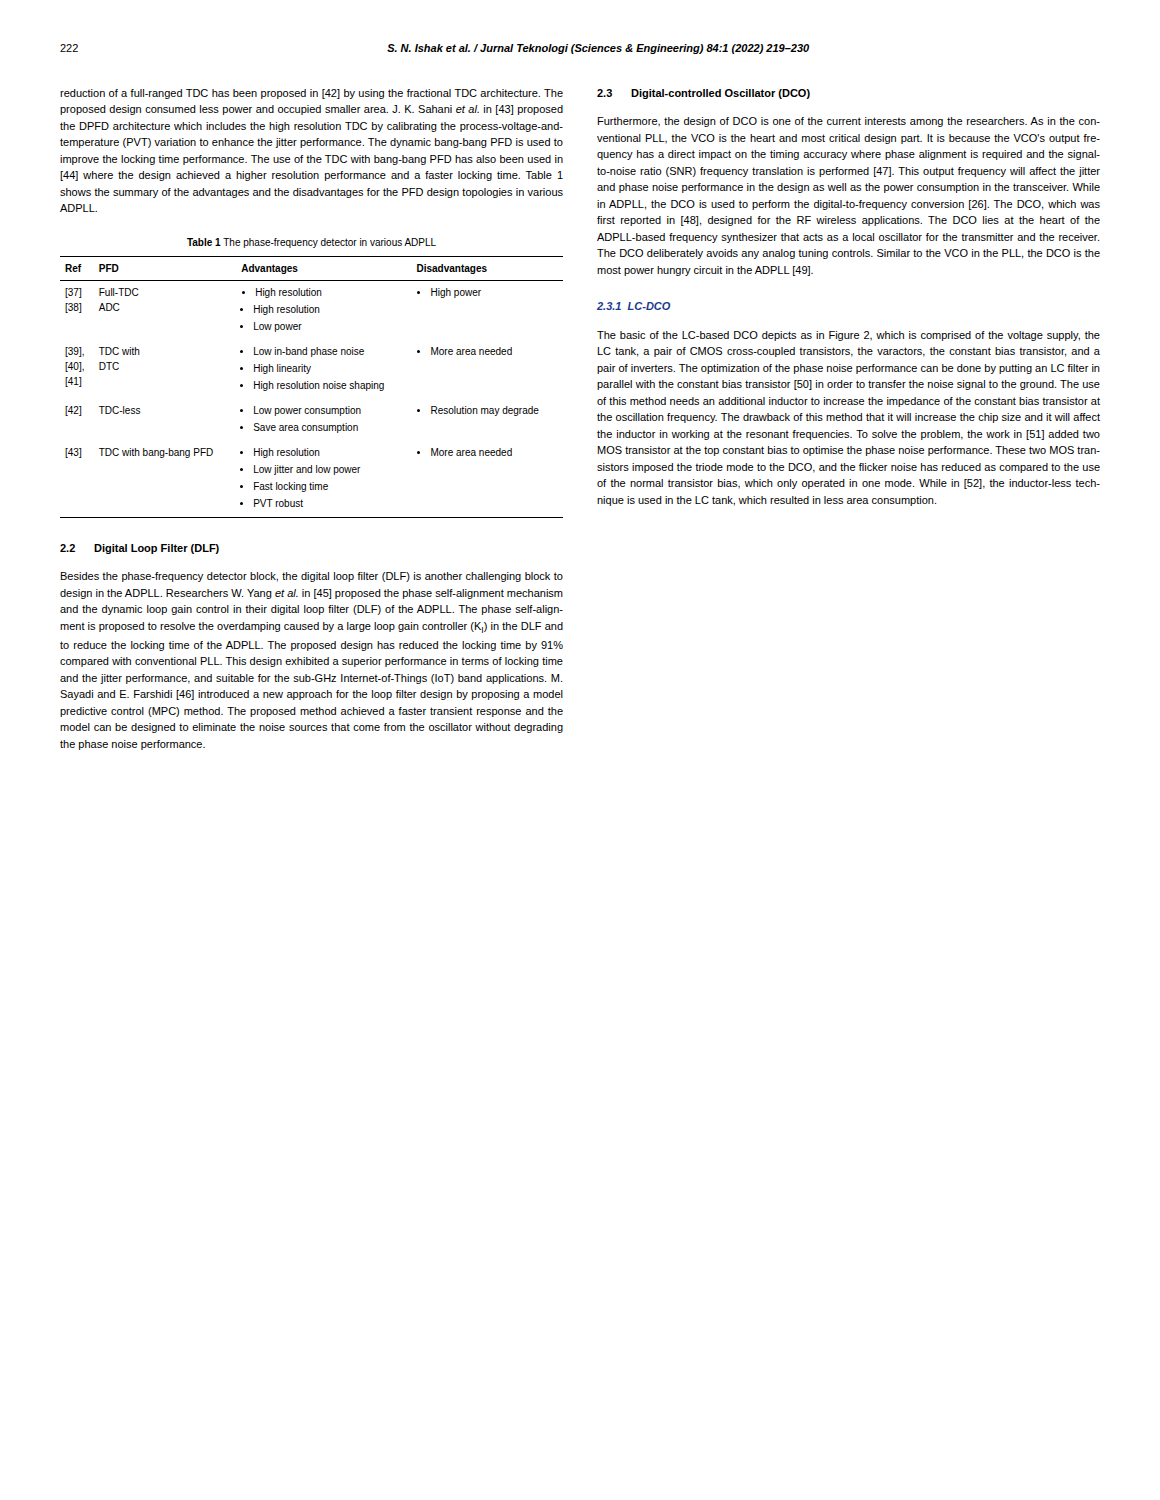222
S. N. Ishak et al. / Jurnal Teknologi (Sciences & Engineering) 84:1 (2022) 219–230
reduction of a full-ranged TDC has been proposed in [42] by using the fractional TDC architecture. The proposed design consumed less power and occupied smaller area. J. K. Sahani et al. in [43] proposed the DPFD architecture which includes the high resolution TDC by calibrating the process-voltage-and-temperature (PVT) variation to enhance the jitter performance. The dynamic bang-bang PFD is used to improve the locking time performance. The use of the TDC with bang-bang PFD has also been used in [44] where the design achieved a higher resolution performance and a faster locking time. Table 1 shows the summary of the advantages and the disadvantages for the PFD design topologies in various ADPLL.
Table 1 The phase-frequency detector in various ADPLL
| Ref | PFD | Advantages | Disadvantages |
| --- | --- | --- | --- |
| [37] [38] | Full-TDC ADC | High resolution High resolution Low power | High power |
| [39], [40], [41] | TDC with DTC | Low in-band phase noise High linearity High resolution noise shaping | More area needed |
| [42] | TDC-less | Low power consumption Save area consumption | Resolution may degrade |
| [43] | TDC with bang-bang PFD | High resolution Low jitter and low power Fast locking time PVT robust | More area needed |
2.2 Digital Loop Filter (DLF)
Besides the phase-frequency detector block, the digital loop filter (DLF) is another challenging block to design in the ADPLL. Researchers W. Yang et al. in [45] proposed the phase self-alignment mechanism and the dynamic loop gain control in their digital loop filter (DLF) of the ADPLL. The phase self-alignment is proposed to resolve the overdamping caused by a large loop gain controller (KI) in the DLF and to reduce the locking time of the ADPLL. The proposed design has reduced the locking time by 91% compared with conventional PLL. This design exhibited a superior performance in terms of locking time and the jitter performance, and suitable for the sub-GHz Internet-of-Things (IoT) band applications. M. Sayadi and E. Farshidi [46] introduced a new approach for the loop filter design by proposing a model predictive control (MPC) method. The proposed method achieved a faster transient response and the model can be designed to eliminate the noise sources that come from the oscillator without degrading the phase noise performance.
2.3 Digital-controlled Oscillator (DCO)
Furthermore, the design of DCO is one of the current interests among the researchers. As in the conventional PLL, the VCO is the heart and most critical design part. It is because the VCO's output frequency has a direct impact on the timing accuracy where phase alignment is required and the signal-to-noise ratio (SNR) frequency translation is performed [47]. This output frequency will affect the jitter and phase noise performance in the design as well as the power consumption in the transceiver. While in ADPLL, the DCO is used to perform the digital-to-frequency conversion [26]. The DCO, which was first reported in [48], designed for the RF wireless applications. The DCO lies at the heart of the ADPLL-based frequency synthesizer that acts as a local oscillator for the transmitter and the receiver. The DCO deliberately avoids any analog tuning controls. Similar to the VCO in the PLL, the DCO is the most power hungry circuit in the ADPLL [49].
2.3.1 LC-DCO
The basic of the LC-based DCO depicts as in Figure 2, which is comprised of the voltage supply, the LC tank, a pair of CMOS cross-coupled transistors, the varactors, the constant bias transistor, and a pair of inverters. The optimization of the phase noise performance can be done by putting an LC filter in parallel with the constant bias transistor [50] in order to transfer the noise signal to the ground. The use of this method needs an additional inductor to increase the impedance of the constant bias transistor at the oscillation frequency. The drawback of this method that it will increase the chip size and it will affect the inductor in working at the resonant frequencies. To solve the problem, the work in [51] added two MOS transistor at the top constant bias to optimise the phase noise performance. These two MOS transistors imposed the triode mode to the DCO, and the flicker noise has reduced as compared to the use of the normal transistor bias, which only operated in one mode. While in [52], the inductor-less technique is used in the LC tank, which resulted in less area consumption.